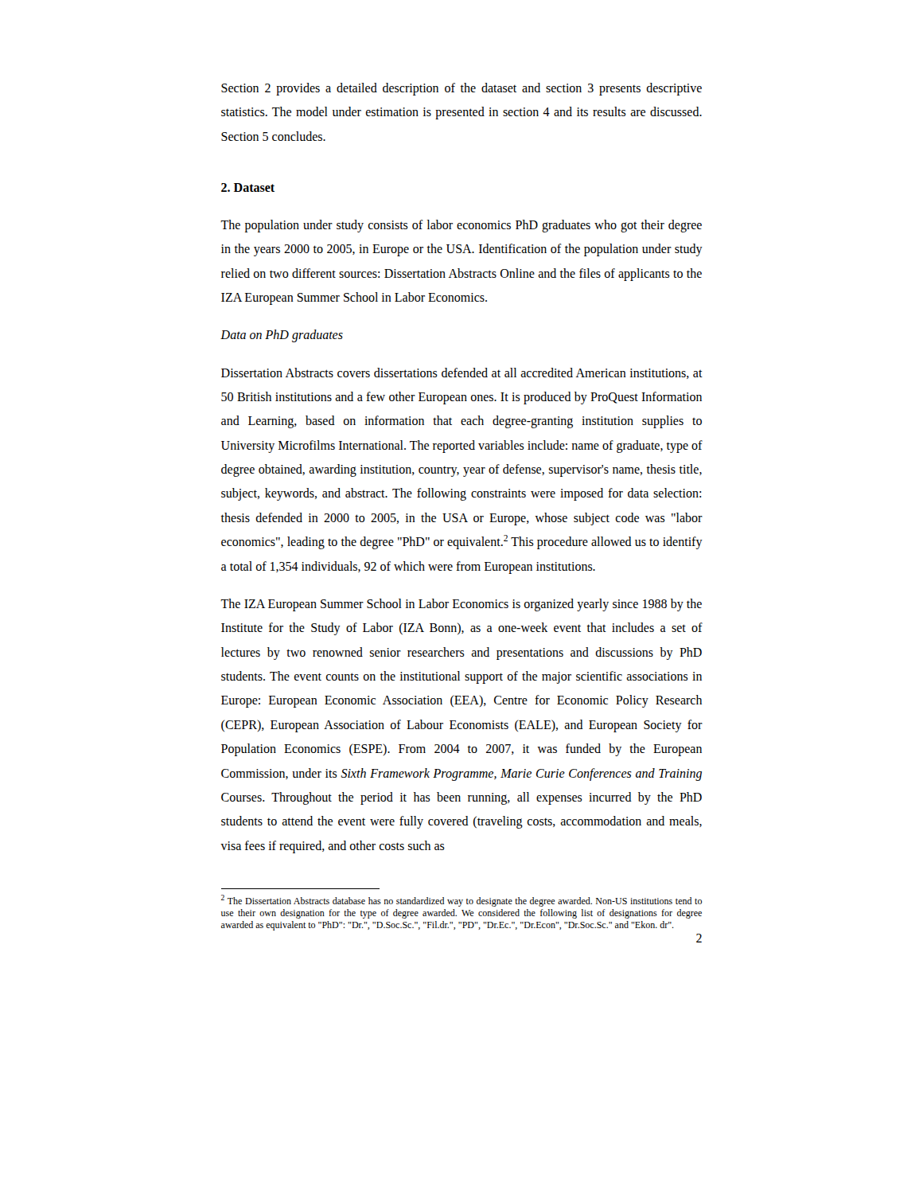Section 2 provides a detailed description of the dataset and section 3 presents descriptive statistics. The model under estimation is presented in section 4 and its results are discussed. Section 5 concludes.
2. Dataset
The population under study consists of labor economics PhD graduates who got their degree in the years 2000 to 2005, in Europe or the USA. Identification of the population under study relied on two different sources: Dissertation Abstracts Online and the files of applicants to the IZA European Summer School in Labor Economics.
Data on PhD graduates
Dissertation Abstracts covers dissertations defended at all accredited American institutions, at 50 British institutions and a few other European ones. It is produced by ProQuest Information and Learning, based on information that each degree-granting institution supplies to University Microfilms International. The reported variables include: name of graduate, type of degree obtained, awarding institution, country, year of defense, supervisor's name, thesis title, subject, keywords, and abstract. The following constraints were imposed for data selection: thesis defended in 2000 to 2005, in the USA or Europe, whose subject code was "labor economics", leading to the degree "PhD" or equivalent.2 This procedure allowed us to identify a total of 1,354 individuals, 92 of which were from European institutions.
The IZA European Summer School in Labor Economics is organized yearly since 1988 by the Institute for the Study of Labor (IZA Bonn), as a one-week event that includes a set of lectures by two renowned senior researchers and presentations and discussions by PhD students. The event counts on the institutional support of the major scientific associations in Europe: European Economic Association (EEA), Centre for Economic Policy Research (CEPR), European Association of Labour Economists (EALE), and European Society for Population Economics (ESPE). From 2004 to 2007, it was funded by the European Commission, under its Sixth Framework Programme, Marie Curie Conferences and Training Courses. Throughout the period it has been running, all expenses incurred by the PhD students to attend the event were fully covered (traveling costs, accommodation and meals, visa fees if required, and other costs such as
2 The Dissertation Abstracts database has no standardized way to designate the degree awarded. Non-US institutions tend to use their own designation for the type of degree awarded. We considered the following list of designations for degree awarded as equivalent to "PhD": "Dr.", "D.Soc.Sc.", "Fil.dr.", "PD", "Dr.Ec.", "Dr.Econ", "Dr.Soc.Sc." and "Ekon. dr".
2